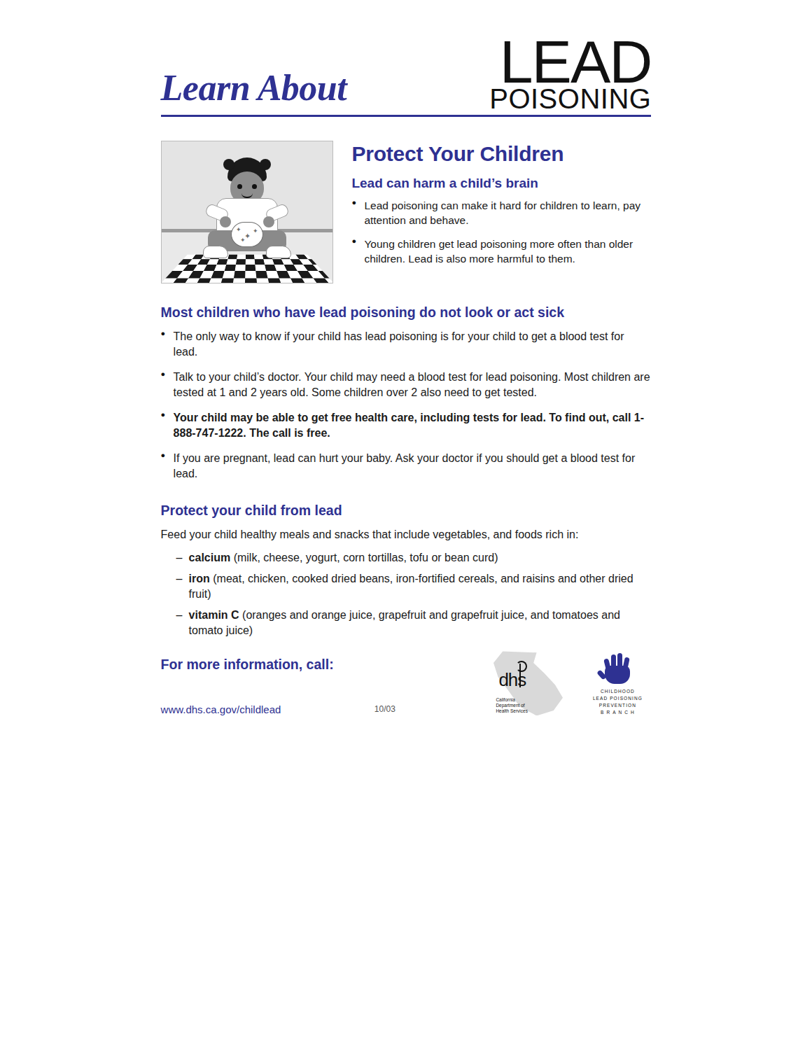Learn About
LEAD POISONING
✦ ✦ ✦ ✦
Protect Your Children
Lead can harm a child’s brain
Lead poisoning can make it hard for children to learn, pay attention and behave.
Young children get lead poisoning more often than older children. Lead is also more harmful to them.
Most children who have lead poisoning do not look or act sick
The only way to know if your child has lead poisoning is for your child to get a blood test for lead.
Talk to your child’s doctor. Your child may need a blood test for lead poisoning. Most children are tested at 1 and 2 years old. Some children over 2 also need to get tested.
Your child may be able to get free health care, including tests for lead. To find out, call 1-888-747-1222. The call is free.
If you are pregnant, lead can hurt your baby. Ask your doctor if you should get a blood test for lead.
Protect your child from lead
Feed your child healthy meals and snacks that include vegetables, and foods rich in:
calcium (milk, cheese, yogurt, corn tortillas, tofu or bean curd)
iron (meat, chicken, cooked dried beans, iron-fortified cereals, and raisins and other dried fruit)
vitamin C (oranges and orange juice, grapefruit and grapefruit juice, and tomatoes and tomato juice)
For more information, call:
www.dhs.ca.gov/childlead
10/03
dhs
California
Department of
Health Services
CHILDHOOD
LEAD POISONING
PREVENTION
B R A N C H